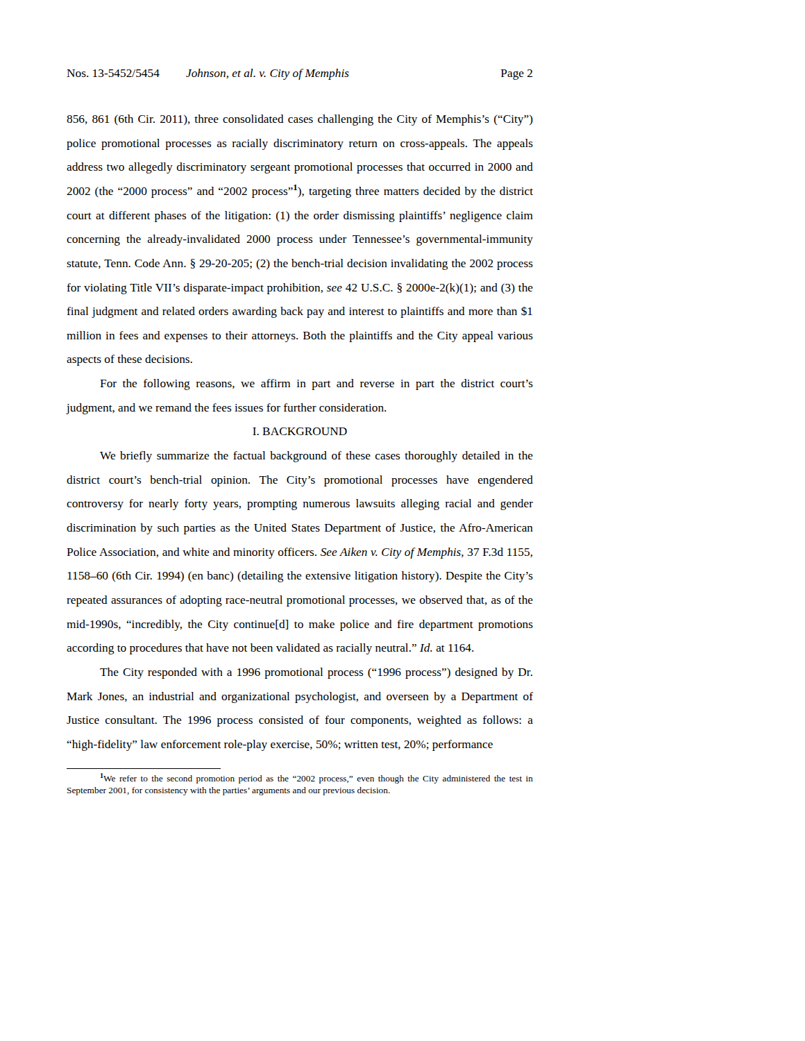Nos. 13-5452/5454 Johnson, et al. v. City of Memphis Page 2
856, 861 (6th Cir. 2011), three consolidated cases challenging the City of Memphis’s (“City”) police promotional processes as racially discriminatory return on cross-appeals. The appeals address two allegedly discriminatory sergeant promotional processes that occurred in 2000 and 2002 (the “2000 process” and “2002 process”1), targeting three matters decided by the district court at different phases of the litigation: (1) the order dismissing plaintiffs’ negligence claim concerning the already-invalidated 2000 process under Tennessee’s governmental-immunity statute, Tenn. Code Ann. § 29-20-205; (2) the bench-trial decision invalidating the 2002 process for violating Title VII’s disparate-impact prohibition, see 42 U.S.C. § 2000e-2(k)(1); and (3) the final judgment and related orders awarding back pay and interest to plaintiffs and more than $1 million in fees and expenses to their attorneys. Both the plaintiffs and the City appeal various aspects of these decisions.
For the following reasons, we affirm in part and reverse in part the district court’s judgment, and we remand the fees issues for further consideration.
I. BACKGROUND
We briefly summarize the factual background of these cases thoroughly detailed in the district court’s bench-trial opinion. The City’s promotional processes have engendered controversy for nearly forty years, prompting numerous lawsuits alleging racial and gender discrimination by such parties as the United States Department of Justice, the Afro-American Police Association, and white and minority officers. See Aiken v. City of Memphis, 37 F.3d 1155, 1158–60 (6th Cir. 1994) (en banc) (detailing the extensive litigation history). Despite the City’s repeated assurances of adopting race-neutral promotional processes, we observed that, as of the mid-1990s, “incredibly, the City continue[d] to make police and fire department promotions according to procedures that have not been validated as racially neutral.” Id. at 1164.
The City responded with a 1996 promotional process (“1996 process”) designed by Dr. Mark Jones, an industrial and organizational psychologist, and overseen by a Department of Justice consultant. The 1996 process consisted of four components, weighted as follows: a “high-fidelity” law enforcement role-play exercise, 50%; written test, 20%; performance
1We refer to the second promotion period as the “2002 process,” even though the City administered the test in September 2001, for consistency with the parties’ arguments and our previous decision.